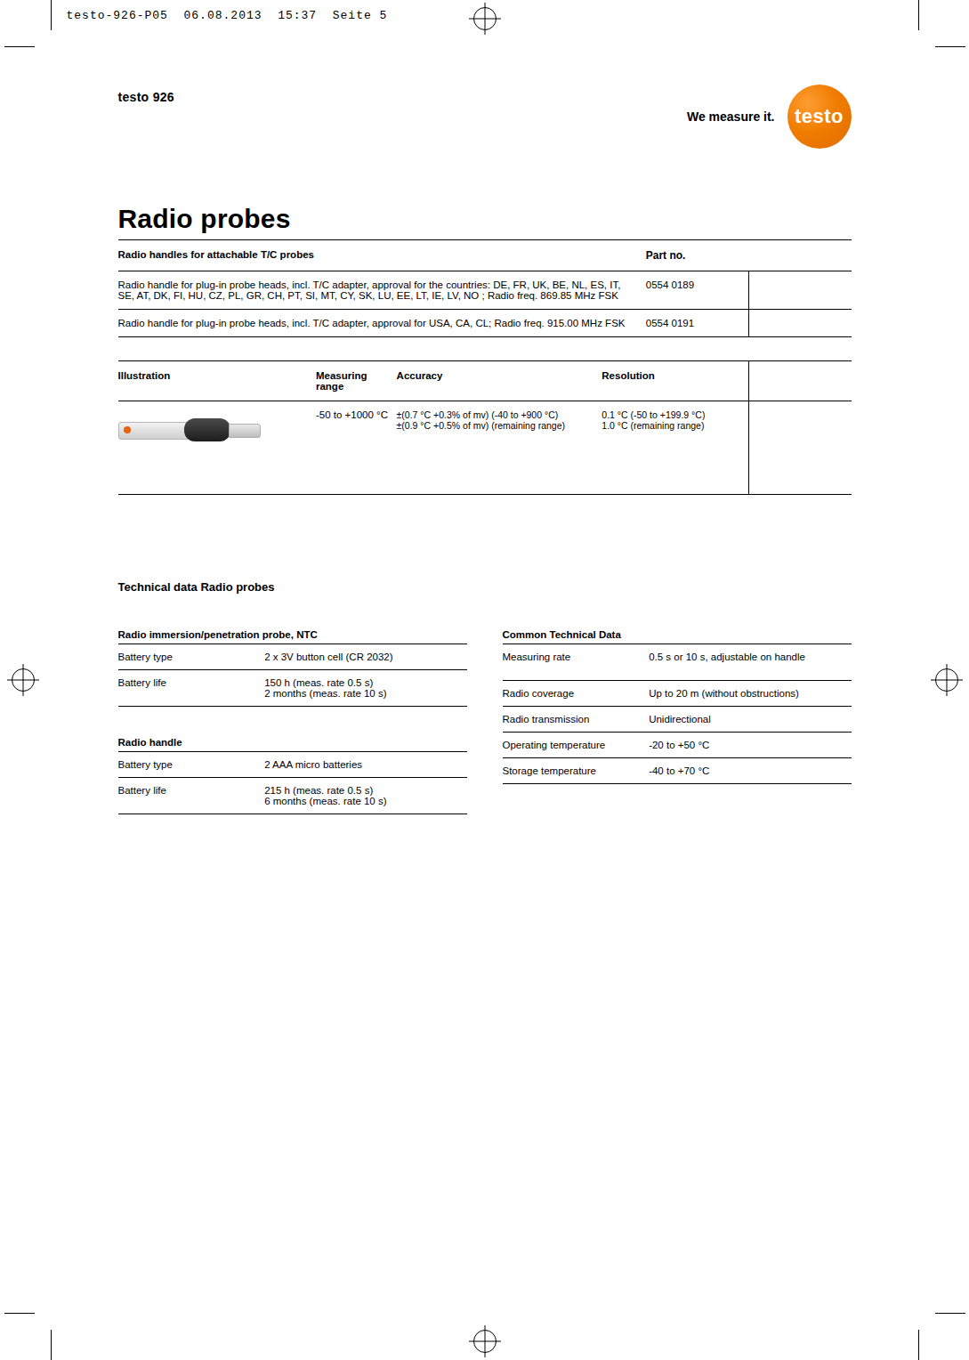testo-926-P05 06.08.2013 15:37 Seite 5
testo 926
We measure it.
testo
Radio probes
| Radio handles for attachable T/C probes | Part no. |
| --- | --- |
| Radio handle for plug-in probe heads, incl. T/C adapter, approval for the countries: DE, FR, UK, BE, NL, ES, IT, SE, AT, DK, FI, HU, CZ, PL, GR, CH, PT, SI, MT, CY, SK, LU, EE, LT, IE, LV, NO ; Radio freq. 869.85 MHz FSK | 0554 0189 | |
| Radio handle for plug-in probe heads, incl. T/C adapter, approval for USA, CA, CL; Radio freq. 915.00 MHz FSK | 0554 0191 | |
| Illustration | Measuring range | Accuracy | Resolution | |
| --- | --- | --- | --- | --- |
| | -50 to +1000 °C | ±(0.7 °C +0.3% of mv) (-40 to +900 °C) ±(0.9 °C +0.5% of mv) (remaining range) | 0.1 °C (-50 to +199.9 °C) 1.0 °C (remaining range) | |
Technical data Radio probes
Radio immersion/penetration probe, NTC
| Battery type | 2 x 3V button cell (CR 2032) |
| Battery life | 150 h (meas. rate 0.5 s) 2 months (meas. rate 10 s) |
Radio handle
| Battery type | 2 AAA micro batteries |
| Battery life | 215 h (meas. rate 0.5 s) 6 months (meas. rate 10 s) |
Common Technical Data
| Measuring rate | 0.5 s or 10 s, adjustable on handle |
| Radio coverage | Up to 20 m (without obstructions) |
| Radio transmission | Unidirectional |
| Operating temperature | -20 to +50 °C |
| Storage temperature | -40 to +70 °C |